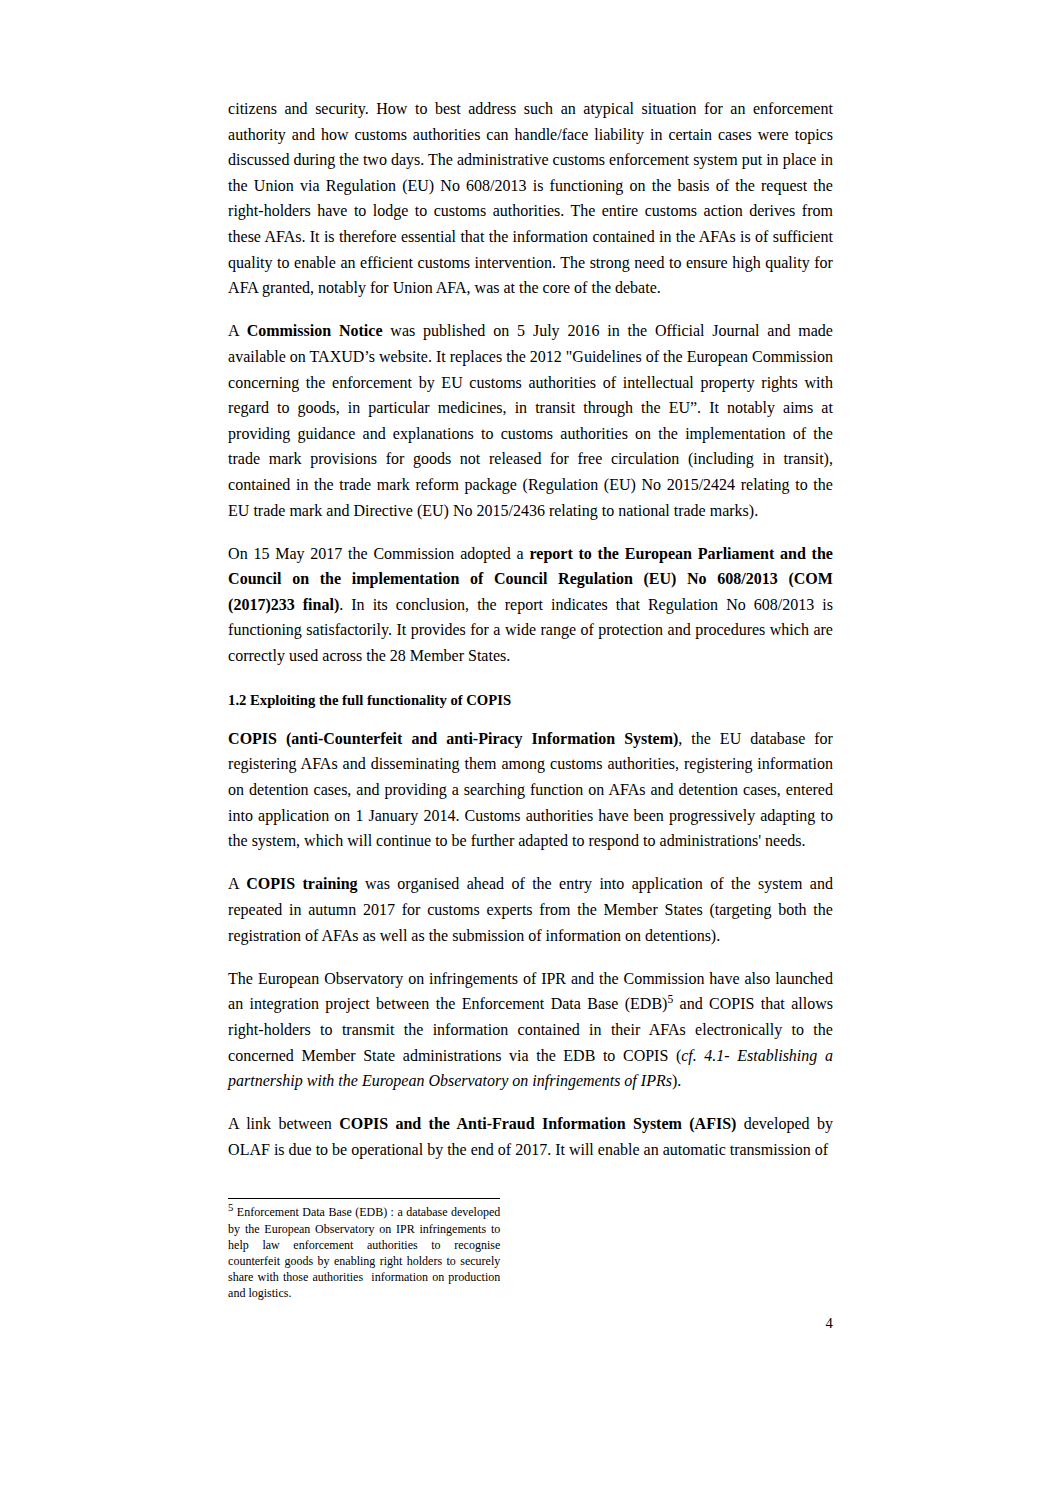citizens and security. How to best address such an atypical situation for an enforcement authority and how customs authorities can handle/face liability in certain cases were topics discussed during the two days. The administrative customs enforcement system put in place in the Union via Regulation (EU) No 608/2013 is functioning on the basis of the request the right-holders have to lodge to customs authorities. The entire customs action derives from these AFAs. It is therefore essential that the information contained in the AFAs is of sufficient quality to enable an efficient customs intervention. The strong need to ensure high quality for AFA granted, notably for Union AFA, was at the core of the debate.
A Commission Notice was published on 5 July 2016 in the Official Journal and made available on TAXUD’s website. It replaces the 2012 "Guidelines of the European Commission concerning the enforcement by EU customs authorities of intellectual property rights with regard to goods, in particular medicines, in transit through the EU”. It notably aims at providing guidance and explanations to customs authorities on the implementation of the trade mark provisions for goods not released for free circulation (including in transit), contained in the trade mark reform package (Regulation (EU) No 2015/2424 relating to the EU trade mark and Directive (EU) No 2015/2436 relating to national trade marks).
On 15 May 2017 the Commission adopted a report to the European Parliament and the Council on the implementation of Council Regulation (EU) No 608/2013 (COM (2017)233 final). In its conclusion, the report indicates that Regulation No 608/2013 is functioning satisfactorily. It provides for a wide range of protection and procedures which are correctly used across the 28 Member States.
1.2 Exploiting the full functionality of COPIS
COPIS (anti-Counterfeit and anti-Piracy Information System), the EU database for registering AFAs and disseminating them among customs authorities, registering information on detention cases, and providing a searching function on AFAs and detention cases, entered into application on 1 January 2014. Customs authorities have been progressively adapting to the system, which will continue to be further adapted to respond to administrations' needs.
A COPIS training was organised ahead of the entry into application of the system and repeated in autumn 2017 for customs experts from the Member States (targeting both the registration of AFAs as well as the submission of information on detentions).
The European Observatory on infringements of IPR and the Commission have also launched an integration project between the Enforcement Data Base (EDB)5 and COPIS that allows right-holders to transmit the information contained in their AFAs electronically to the concerned Member State administrations via the EDB to COPIS (cf. 4.1- Establishing a partnership with the European Observatory on infringements of IPRs).
A link between COPIS and the Anti-Fraud Information System (AFIS) developed by OLAF is due to be operational by the end of 2017. It will enable an automatic transmission of
5 Enforcement Data Base (EDB) : a database developed by the European Observatory on IPR infringements to help law enforcement authorities to recognise counterfeit goods by enabling right holders to securely share with those authorities information on production and logistics.
4